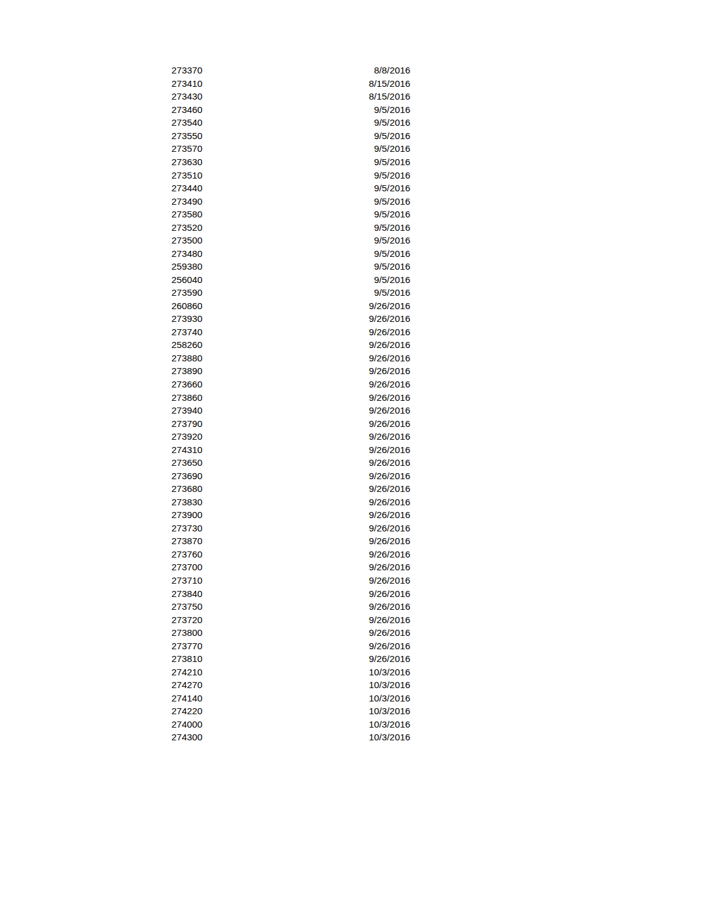| 273370 | 8/8/2016 |
| 273410 | 8/15/2016 |
| 273430 | 8/15/2016 |
| 273460 | 9/5/2016 |
| 273540 | 9/5/2016 |
| 273550 | 9/5/2016 |
| 273570 | 9/5/2016 |
| 273630 | 9/5/2016 |
| 273510 | 9/5/2016 |
| 273440 | 9/5/2016 |
| 273490 | 9/5/2016 |
| 273580 | 9/5/2016 |
| 273520 | 9/5/2016 |
| 273500 | 9/5/2016 |
| 273480 | 9/5/2016 |
| 259380 | 9/5/2016 |
| 256040 | 9/5/2016 |
| 273590 | 9/5/2016 |
| 260860 | 9/26/2016 |
| 273930 | 9/26/2016 |
| 273740 | 9/26/2016 |
| 258260 | 9/26/2016 |
| 273880 | 9/26/2016 |
| 273890 | 9/26/2016 |
| 273660 | 9/26/2016 |
| 273860 | 9/26/2016 |
| 273940 | 9/26/2016 |
| 273790 | 9/26/2016 |
| 273920 | 9/26/2016 |
| 274310 | 9/26/2016 |
| 273650 | 9/26/2016 |
| 273690 | 9/26/2016 |
| 273680 | 9/26/2016 |
| 273830 | 9/26/2016 |
| 273900 | 9/26/2016 |
| 273730 | 9/26/2016 |
| 273870 | 9/26/2016 |
| 273760 | 9/26/2016 |
| 273700 | 9/26/2016 |
| 273710 | 9/26/2016 |
| 273840 | 9/26/2016 |
| 273750 | 9/26/2016 |
| 273720 | 9/26/2016 |
| 273800 | 9/26/2016 |
| 273770 | 9/26/2016 |
| 273810 | 9/26/2016 |
| 274210 | 10/3/2016 |
| 274270 | 10/3/2016 |
| 274140 | 10/3/2016 |
| 274220 | 10/3/2016 |
| 274000 | 10/3/2016 |
| 274300 | 10/3/2016 |